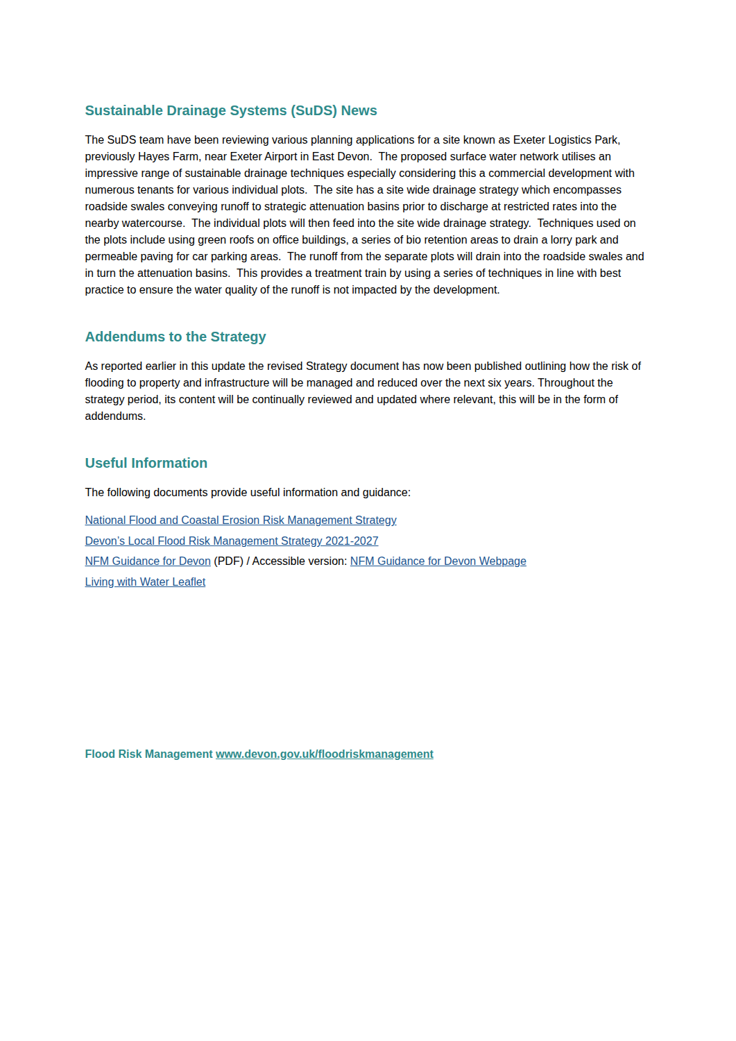Sustainable Drainage Systems (SuDS) News
The SuDS team have been reviewing various planning applications for a site known as Exeter Logistics Park, previously Hayes Farm, near Exeter Airport in East Devon. The proposed surface water network utilises an impressive range of sustainable drainage techniques especially considering this a commercial development with numerous tenants for various individual plots. The site has a site wide drainage strategy which encompasses roadside swales conveying runoff to strategic attenuation basins prior to discharge at restricted rates into the nearby watercourse. The individual plots will then feed into the site wide drainage strategy. Techniques used on the plots include using green roofs on office buildings, a series of bio retention areas to drain a lorry park and permeable paving for car parking areas. The runoff from the separate plots will drain into the roadside swales and in turn the attenuation basins. This provides a treatment train by using a series of techniques in line with best practice to ensure the water quality of the runoff is not impacted by the development.
Addendums to the Strategy
As reported earlier in this update the revised Strategy document has now been published outlining how the risk of flooding to property and infrastructure will be managed and reduced over the next six years. Throughout the strategy period, its content will be continually reviewed and updated where relevant, this will be in the form of addendums.
Useful Information
The following documents provide useful information and guidance:
National Flood and Coastal Erosion Risk Management Strategy
Devon’s Local Flood Risk Management Strategy 2021-2027
NFM Guidance for Devon (PDF) / Accessible version: NFM Guidance for Devon Webpage
Living with Water Leaflet
Flood Risk Management www.devon.gov.uk/floodriskmanagement